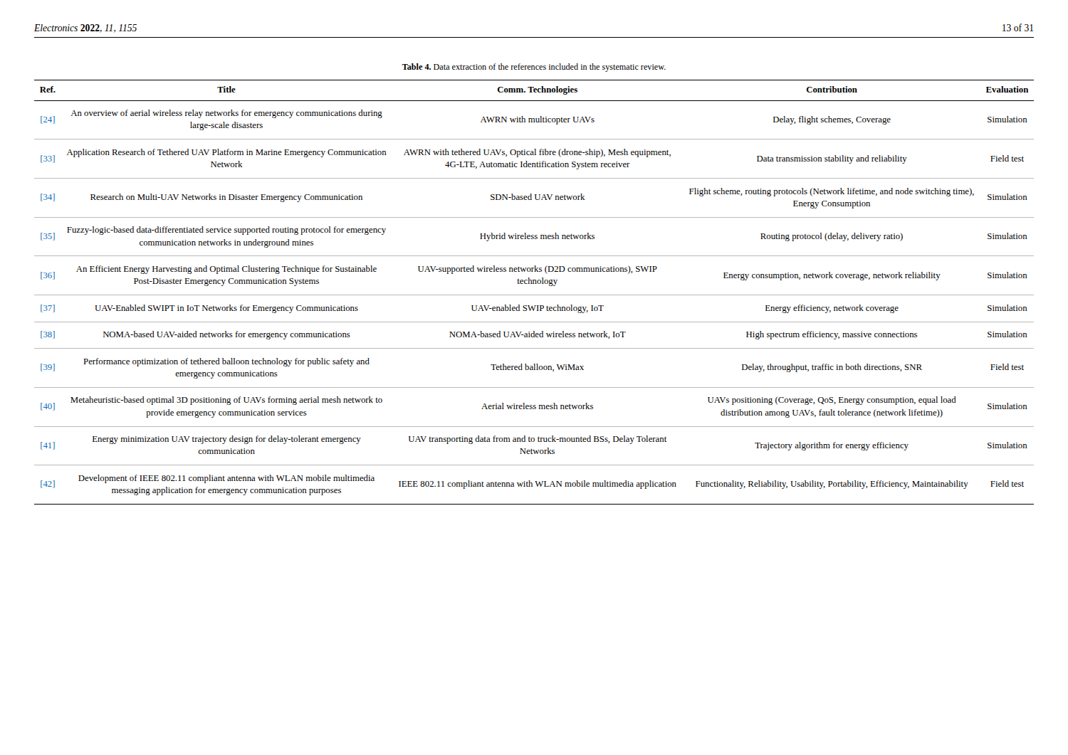Electronics 2022, 11, 1155
13 of 31
Table 4. Data extraction of the references included in the systematic review.
| Ref. | Title | Comm. Technologies | Contribution | Evaluation |
| --- | --- | --- | --- | --- |
| [24] | An overview of aerial wireless relay networks for emergency communications during large-scale disasters | AWRN with multicopter UAVs | Delay, flight schemes, Coverage | Simulation |
| [33] | Application Research of Tethered UAV Platform in Marine Emergency Communication Network | AWRN with tethered UAVs, Optical fibre (drone-ship), Mesh equipment, 4G-LTE, Automatic Identification System receiver | Data transmission stability and reliability | Field test |
| [34] | Research on Multi-UAV Networks in Disaster Emergency Communication | SDN-based UAV network | Flight scheme, routing protocols (Network lifetime, and node switching time), Energy Consumption | Simulation |
| [35] | Fuzzy-logic-based data-differentiated service supported routing protocol for emergency communication networks in underground mines | Hybrid wireless mesh networks | Routing protocol (delay, delivery ratio) | Simulation |
| [36] | An Efficient Energy Harvesting and Optimal Clustering Technique for Sustainable Post-Disaster Emergency Communication Systems | UAV-supported wireless networks (D2D communications), SWIP technology | Energy consumption, network coverage, network reliability | Simulation |
| [37] | UAV-Enabled SWIPT in IoT Networks for Emergency Communications | UAV-enabled SWIP technology, IoT | Energy efficiency, network coverage | Simulation |
| [38] | NOMA-based UAV-aided networks for emergency communications | NOMA-based UAV-aided wireless network, IoT | High spectrum efficiency, massive connections | Simulation |
| [39] | Performance optimization of tethered balloon technology for public safety and emergency communications | Tethered balloon, WiMax | Delay, throughput, traffic in both directions, SNR | Field test |
| [40] | Metaheuristic-based optimal 3D positioning of UAVs forming aerial mesh network to provide emergency communication services | Aerial wireless mesh networks | UAVs positioning (Coverage, QoS, Energy consumption, equal load distribution among UAVs, fault tolerance (network lifetime)) | Simulation |
| [41] | Energy minimization UAV trajectory design for delay-tolerant emergency communication | UAV transporting data from and to truck-mounted BSs, Delay Tolerant Networks | Trajectory algorithm for energy efficiency | Simulation |
| [42] | Development of IEEE 802.11 compliant antenna with WLAN mobile multimedia messaging application for emergency communication purposes | IEEE 802.11 compliant antenna with WLAN mobile multimedia application | Functionality, Reliability, Usability, Portability, Efficiency, Maintainability | Field test |